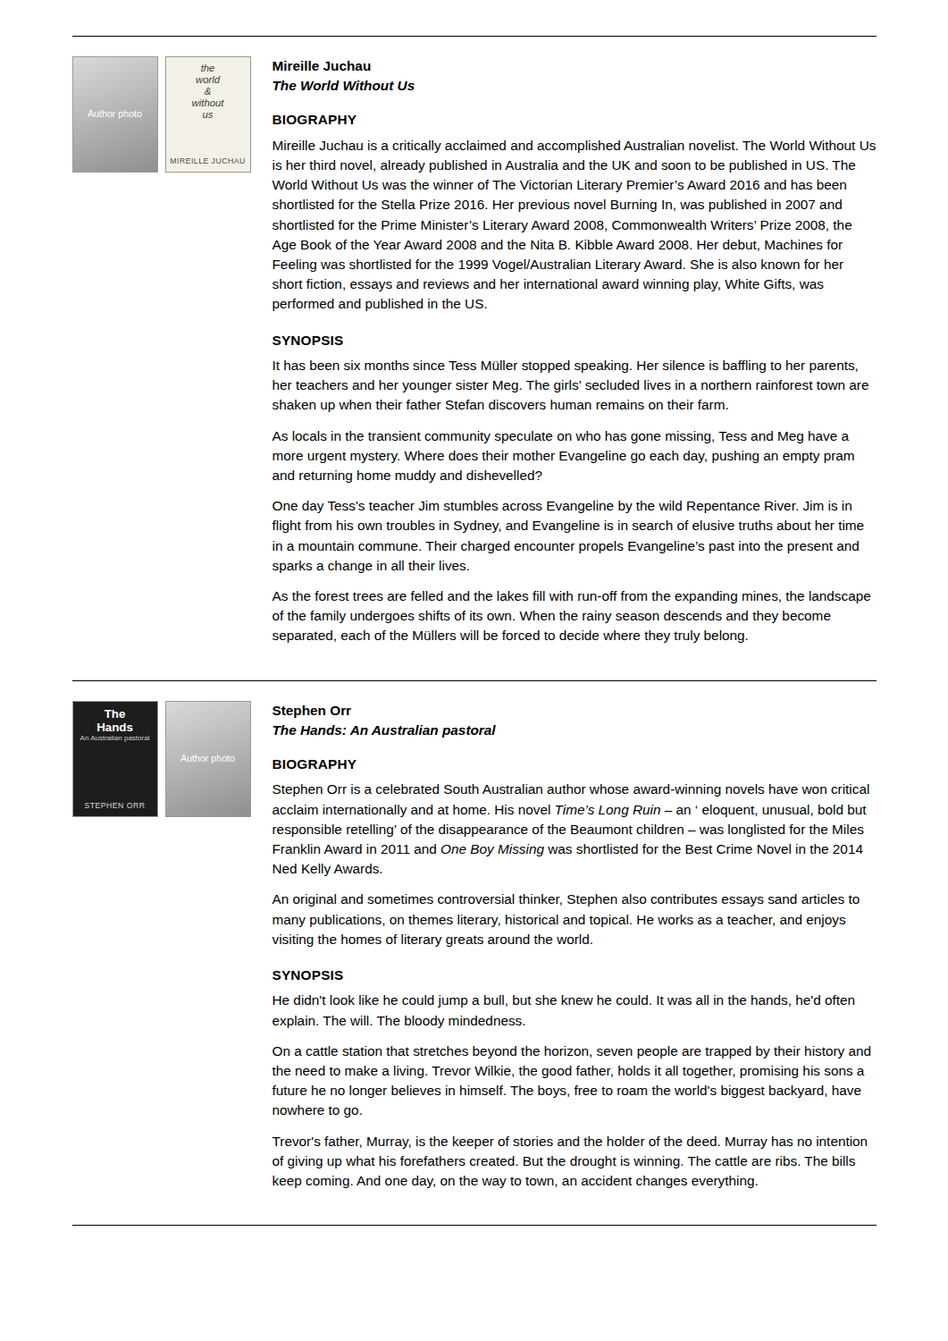Author photo
the
world
&
without
us
Mireille Juchau
Mireille Juchau
The World Without Us
Biography
Mireille Juchau is a critically acclaimed and accomplished Australian novelist. The World Without Us is her third novel, already published in Australia and the UK and soon to be published in US. The World Without Us was the winner of The Victorian Literary Premier’s Award 2016 and has been shortlisted for the Stella Prize 2016. Her previous novel Burning In, was published in 2007 and shortlisted for the Prime Minister’s Literary Award 2008, Commonwealth Writers’ Prize 2008, the Age Book of the Year Award 2008 and the Nita B. Kibble Award 2008. Her debut, Machines for Feeling was shortlisted for the 1999 Vogel/Australian Literary Award. She is also known for her short fiction, essays and reviews and her international award winning play, White Gifts, was performed and published in the US.
Synopsis
It has been six months since Tess Müller stopped speaking. Her silence is baffling to her parents, her teachers and her younger sister Meg. The girls’ secluded lives in a northern rainforest town are shaken up when their father Stefan discovers human remains on their farm.
As locals in the transient community speculate on who has gone missing, Tess and Meg have a more urgent mystery. Where does their mother Evangeline go each day, pushing an empty pram and returning home muddy and dishevelled?
One day Tess's teacher Jim stumbles across Evangeline by the wild Repentance River. Jim is in flight from his own troubles in Sydney, and Evangeline is in search of elusive truths about her time in a mountain commune. Their charged encounter propels Evangeline’s past into the present and sparks a change in all their lives.
As the forest trees are felled and the lakes fill with run-off from the expanding mines, the landscape of the family undergoes shifts of its own. When the rainy season descends and they become separated, each of the Müllers will be forced to decide where they truly belong.
The
Hands
An Australian pastoral
Stephen Orr
Author photo
Stephen Orr
The Hands: An Australian pastoral
Biography
Stephen Orr is a celebrated South Australian author whose award-winning novels have won critical acclaim internationally and at home. His novel Time’s Long Ruin – an ‘ eloquent, unusual, bold but responsible retelling’ of the disappearance of the Beaumont children – was longlisted for the Miles Franklin Award in 2011 and One Boy Missing was shortlisted for the Best Crime Novel in the 2014 Ned Kelly Awards.
An original and sometimes controversial thinker, Stephen also contributes essays sand articles to many publications, on themes literary, historical and topical. He works as a teacher, and enjoys visiting the homes of literary greats around the world.
Synopsis
He didn't look like he could jump a bull, but she knew he could. It was all in the hands, he'd often explain. The will. The bloody mindedness.
On a cattle station that stretches beyond the horizon, seven people are trapped by their history and the need to make a living. Trevor Wilkie, the good father, holds it all together, promising his sons a future he no longer believes in himself. The boys, free to roam the world's biggest backyard, have nowhere to go.
Trevor's father, Murray, is the keeper of stories and the holder of the deed. Murray has no intention of giving up what his forefathers created. But the drought is winning. The cattle are ribs. The bills keep coming. And one day, on the way to town, an accident changes everything.